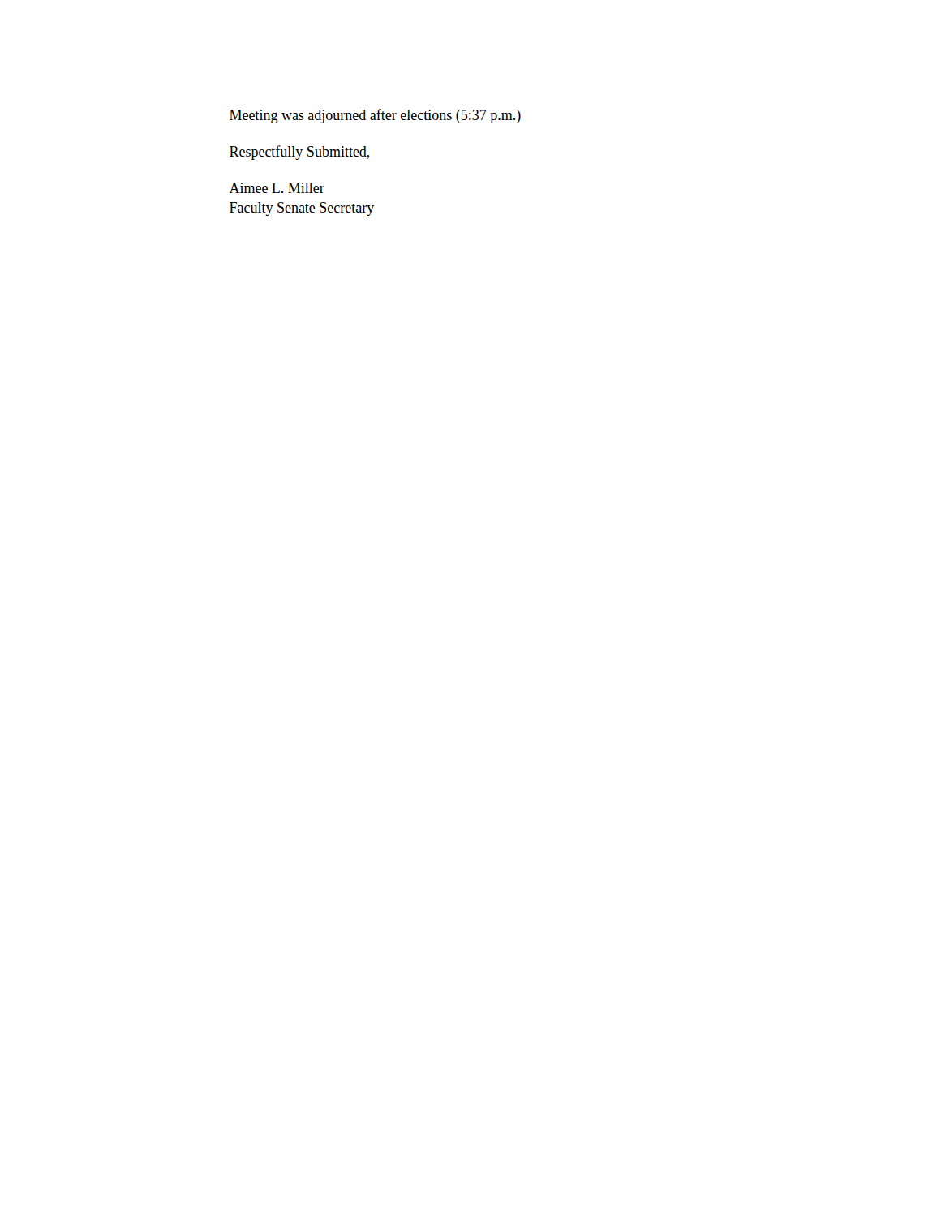Meeting was adjourned after elections (5:37 p.m.)
Respectfully Submitted,
Aimee L. Miller Faculty Senate Secretary